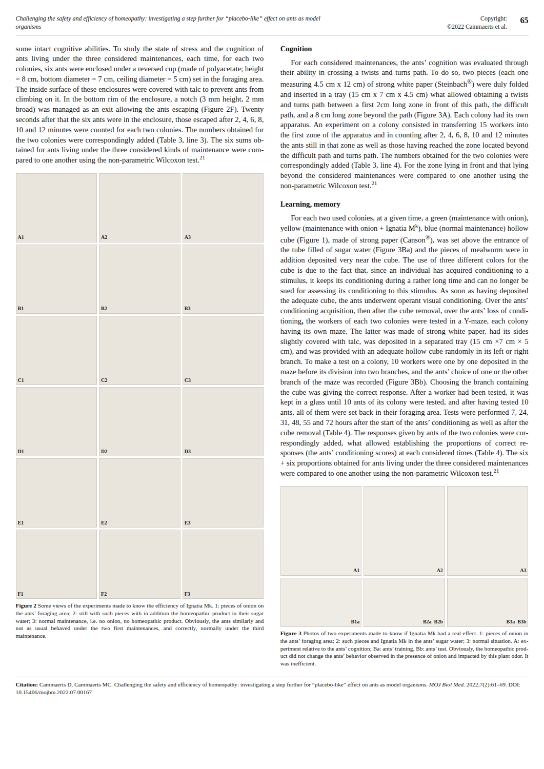Challenging the safety and efficiency of homeopathy: investigating a step further for “placebo-like” effect on ants as model organisms
Copyright:
©2022 Cammaerts et al.
65
some intact cognitive abilities. To study the state of stress and the cognition of ants living under the three considered maintenances, each time, for each two colonies, six ants were enclosed under a reversed cup (made of polyacetate; height = 8 cm, bottom diameter = 7 cm, ceiling diameter = 5 cm) set in the foraging area. The inside surface of these enclosures were covered with talc to prevent ants from climbing on it. In the bottom rim of the enclosure, a notch (3 mm height, 2 mm broad) was managed as an exit allowing the ants escaping (Figure 2F). Twenty seconds after that the six ants were in the enclosure, those escaped after 2, 4, 6, 8, 10 and 12 minutes were counted for each two colonies. The numbers obtained for the two colonies were correspondingly added (Table 3, line 3). The six sums obtained for ants living under the three considered kinds of maintenance were compared to one another using the non-parametric Wilcoxon test.21
A1
A2
A3
B1
B2
B3
C1
C2
C3
D1
D2
D3
E1
E2
E3
F1
F2
F3
Figure 2 Some views of the experiments made to know the efficiency of Ignatia Mk. 1: pieces of onion on the ants’ foraging area; 2: still with such pieces with in addition the homeopathic product in their sugar water; 3: normal maintenance, i.e. no onion, no homeopathic product. Obviously, the ants similarly and not as usual behaved under the two first maintenances, and correctly, normally under the third maintenance.
Cognition
For each considered maintenances, the ants’ cognition was evaluated through their ability in crossing a twists and turns path. To do so, two pieces (each one measuring 4.5 cm x 12 cm) of strong white paper (Steinbach®) were duly folded and inserted in a tray (15 cm x 7 cm x 4.5 cm) what allowed obtaining a twists and turns path between a first 2cm long zone in front of this path, the difficult path, and a 8 cm long zone beyond the path (Figure 3A). Each colony had its own apparatus. An experiment on a colony consisted in transferring 15 workers into the first zone of the apparatus and in counting after 2, 4, 6, 8, 10 and 12 minutes the ants still in that zone as well as those having reached the zone located beyond the difficult path and turns path. The numbers obtained for the two colonies were correspondingly added (Table 3, line 4). For the zone lying in front and that lying beyond the considered maintenances were compared to one another using the non-parametric Wilcoxon test.21
Learning, memory
For each two used colonies, at a given time, a green (maintenance with onion), yellow (maintenance with onion + Ignatia Mk), blue (normal maintenance) hollow cube (Figure 1), made of strong paper (Canson®), was set above the entrance of the tube filled of sugar water (Figure 3Ba) and the pieces of mealworm were in addition deposited very near the cube. The use of three different colors for the cube is due to the fact that, since an individual has acquired conditioning to a stimulus, it keeps its conditioning during a rather long time and can no longer be sued for assessing its conditioning to this stimulus. As soon as having deposited the adequate cube, the ants underwent operant visual conditioning. Over the ants’ conditioning acquisition, then after the cube removal, over the ants’ loss of conditioning, the workers of each two colonies were tested in a Y-maze, each colony having its own maze. The latter was made of strong white paper, had its sides slightly covered with talc, was deposited in a separated tray (15 cm ×7 cm × 5 cm), and was provided with an adequate hollow cube randomly in its left or right branch. To make a test on a colony, 10 workers were one by one deposited in the maze before its division into two branches, and the ants’ choice of one or the other branch of the maze was recorded (Figure 3Bb). Choosing the branch containing the cube was giving the correct response. After a worker had been tested, it was kept in a glass until 10 ants of its colony were tested, and after having tested 10 ants, all of them were set back in their foraging area. Tests were performed 7, 24, 31, 48, 55 and 72 hours after the start of the ants’ conditioning as well as after the cube removal (Table 4). The responses given by ants of the two colonies were correspondingly added, what allowed establishing the proportions of correct responses (the ants’ conditioning scores) at each considered times (Table 4). The six + six proportions obtained for ants living under the three considered maintenances were compared to one another using the non-parametric Wilcoxon test.21
A1
A2
A3
B1a
B2a B2b
B3a B3b
Figure 3 Photos of two experiments made to know if Ignatia Mk had a real effect. 1: pieces of onion in the ants’ foraging area; 2: such pieces and Ignatia Mk in the ants’ sugar water; 3: normal situation. A: experiment relative to the ants’ cognition; Ba: ants’ training, Bb: ants’ test. Obviously, the homeopathic product did not change the ants’ behavior observed in the presence of onion and impacted by this plant odor. It was inefficient.
Citation: Cammaerts D, Cammaerts MC. Challenging the safety and efficiency of homeopathy: investigating a step further for “placebo-like” effect on ants as model organisms. MOJ Biol Med. 2022;7(2):61–69. DOI: 10.15406/mojbm.2022.07.00167